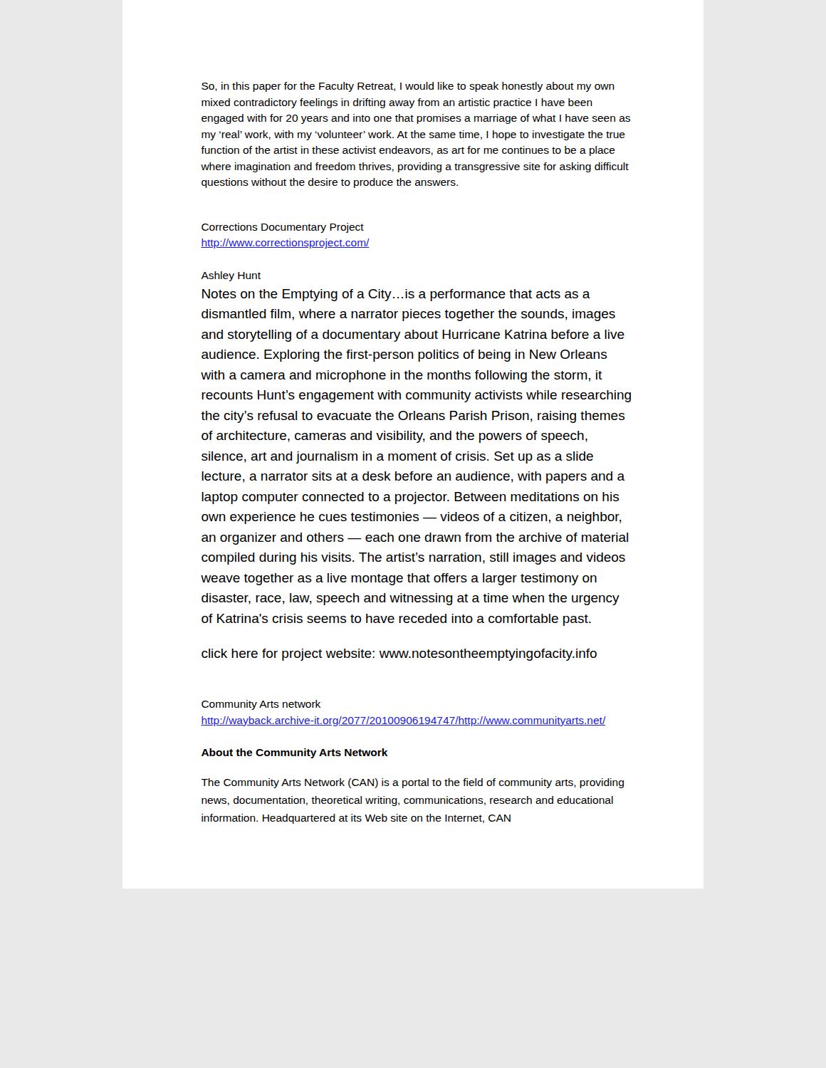So, in this paper for the Faculty Retreat, I would like to speak honestly about my own mixed contradictory feelings in drifting away from an artistic practice I have been engaged with for 20 years and into one that promises a marriage of what I have seen as my ‘real’ work, with my ‘volunteer’ work. At the same time, I hope to investigate the true function of the artist in these activist endeavors, as art for me continues to be a place where imagination and freedom thrives, providing a transgressive site for asking difficult questions without the desire to produce the answers.
Corrections Documentary Project
http://www.correctionsproject.com/
Ashley Hunt
Notes on the Emptying of a City…is a performance that acts as a dismantled film, where a narrator pieces together the sounds, images and storytelling of a documentary about Hurricane Katrina before a live audience. Exploring the first-person politics of being in New Orleans with a camera and microphone in the months following the storm, it recounts Hunt’s engagement with community activists while researching the city’s refusal to evacuate the Orleans Parish Prison, raising themes of architecture, cameras and visibility, and the powers of speech, silence, art and journalism in a moment of crisis. Set up as a slide lecture, a narrator sits at a desk before an audience, with papers and a laptop computer connected to a projector. Between meditations on his own experience he cues testimonies — videos of a citizen, a neighbor, an organizer and others — each one drawn from the archive of material compiled during his visits. The artist’s narration, still images and videos weave together as a live montage that offers a larger testimony on disaster, race, law, speech and witnessing at a time when the urgency of Katrina's crisis seems to have receded into a comfortable past.
click here for project website: www.notesontheemptyingofacity.info
Community Arts network
http://wayback.archive-it.org/2077/20100906194747/http://www.communityarts.net/
About the Community Arts Network
The Community Arts Network (CAN) is a portal to the field of community arts, providing news, documentation, theoretical writing, communications, research and educational information. Headquartered at its Web site on the Internet, CAN